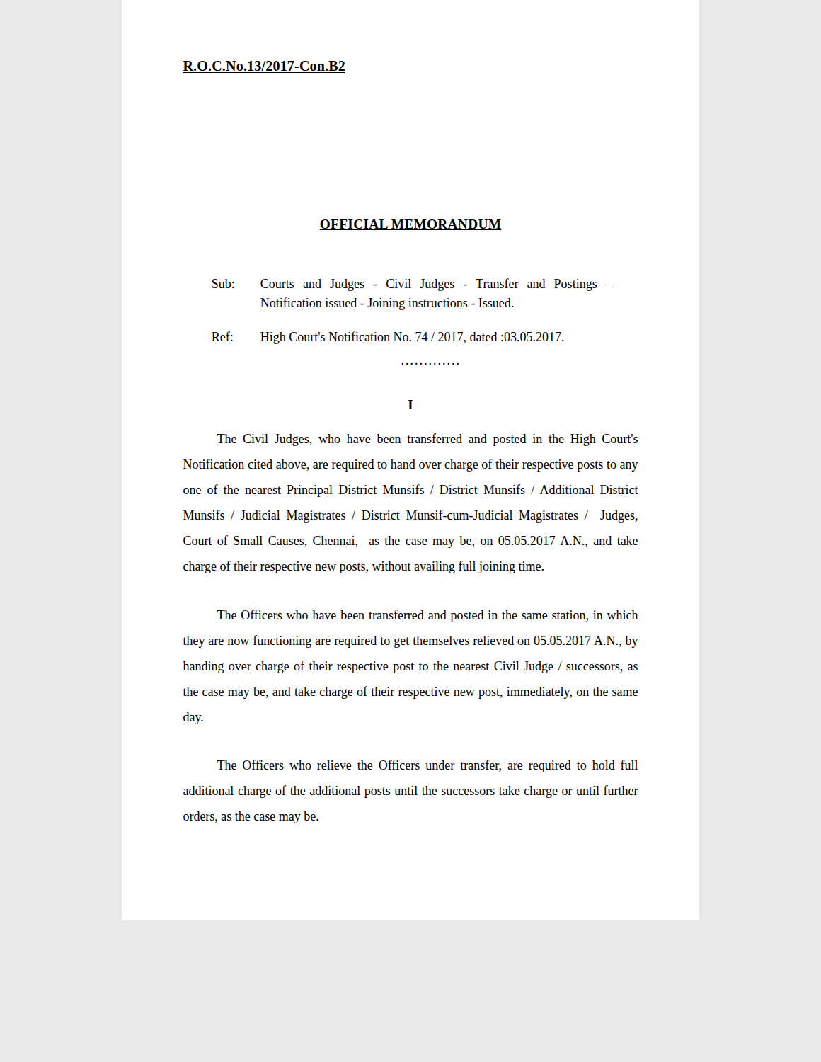R.O.C.No.13/2017-Con.B2
OFFICIAL MEMORANDUM
| Sub: | Courts and Judges - Civil Judges - Transfer and Postings – Notification issued - Joining instructions - Issued. |
| Ref: | High Court's Notification No. 74 / 2017, dated :03.05.2017. |
.............
I
The Civil Judges, who have been transferred and posted in the High Court's Notification cited above, are required to hand over charge of their respective posts to any one of the nearest Principal District Munsifs / District Munsifs / Additional District Munsifs / Judicial Magistrates / District Munsif-cum-Judicial Magistrates / Judges, Court of Small Causes, Chennai, as the case may be, on 05.05.2017 A.N., and take charge of their respective new posts, without availing full joining time.
The Officers who have been transferred and posted in the same station, in which they are now functioning are required to get themselves relieved on 05.05.2017 A.N., by handing over charge of their respective post to the nearest Civil Judge / successors, as the case may be, and take charge of their respective new post, immediately, on the same day.
The Officers who relieve the Officers under transfer, are required to hold full additional charge of the additional posts until the successors take charge or until further orders, as the case may be.